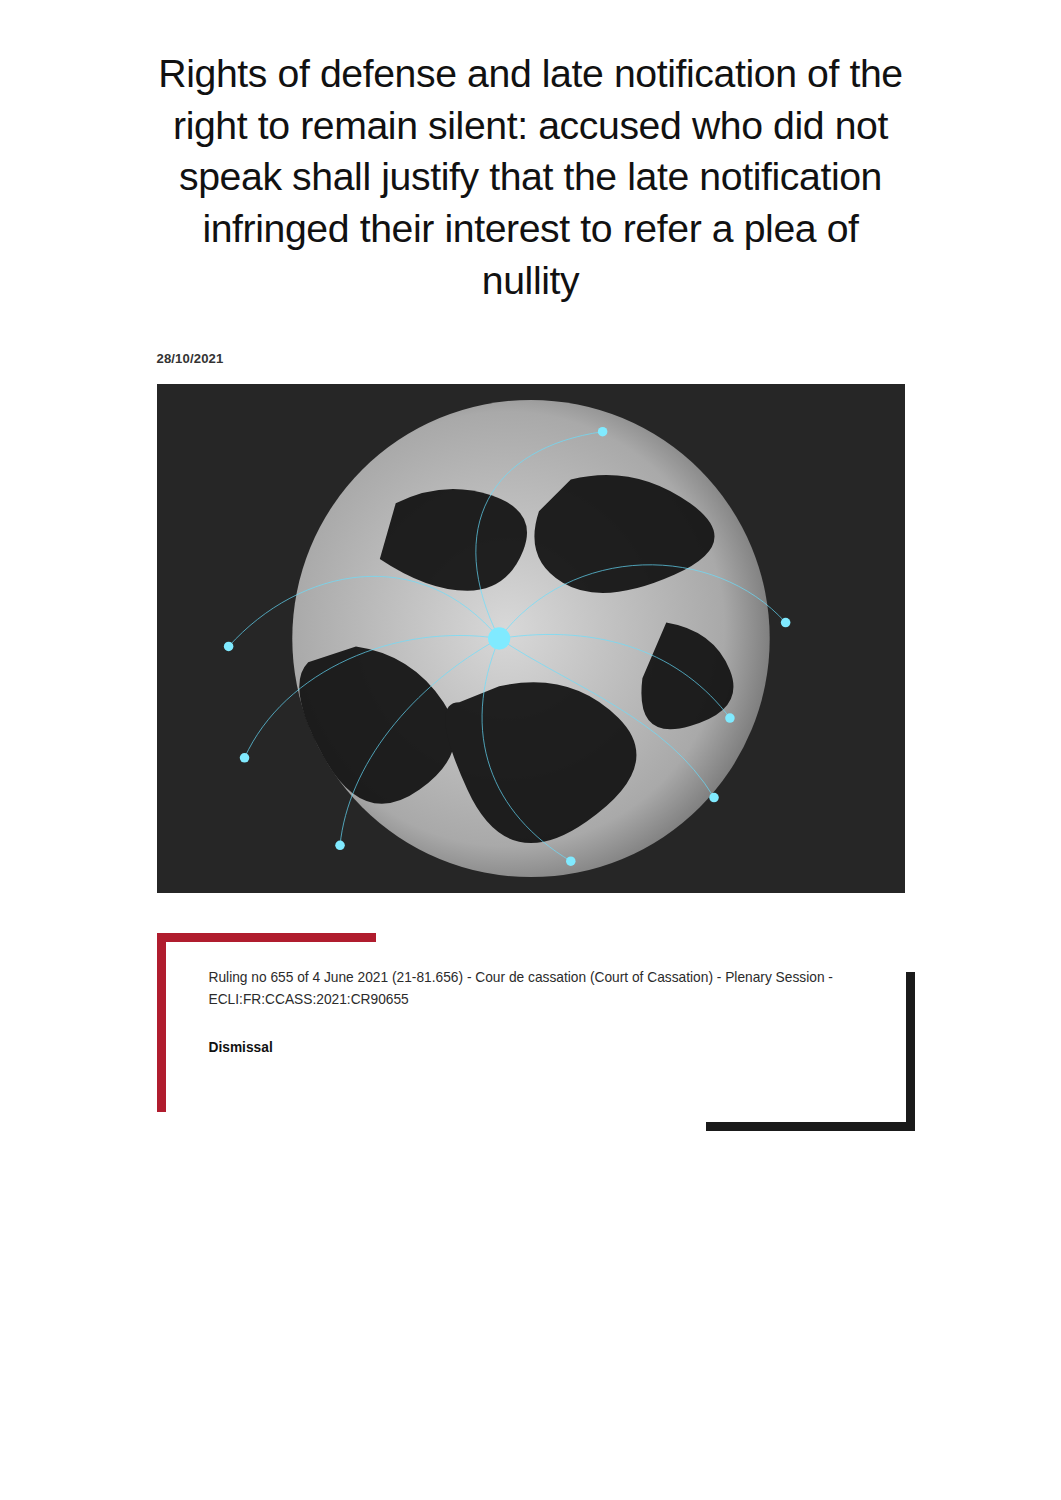Rights of defense and late notification of the right to remain silent: accused who did not speak shall justify that the late notification infringed their interest to refer a plea of nullity
28/10/2021
Ruling no 655 of 4 June 2021 (21-81.656) - Cour de cassation (Court of Cassation) - Plenary Session - ECLI:FR:CCASS:2021:CR90655
Dismissal